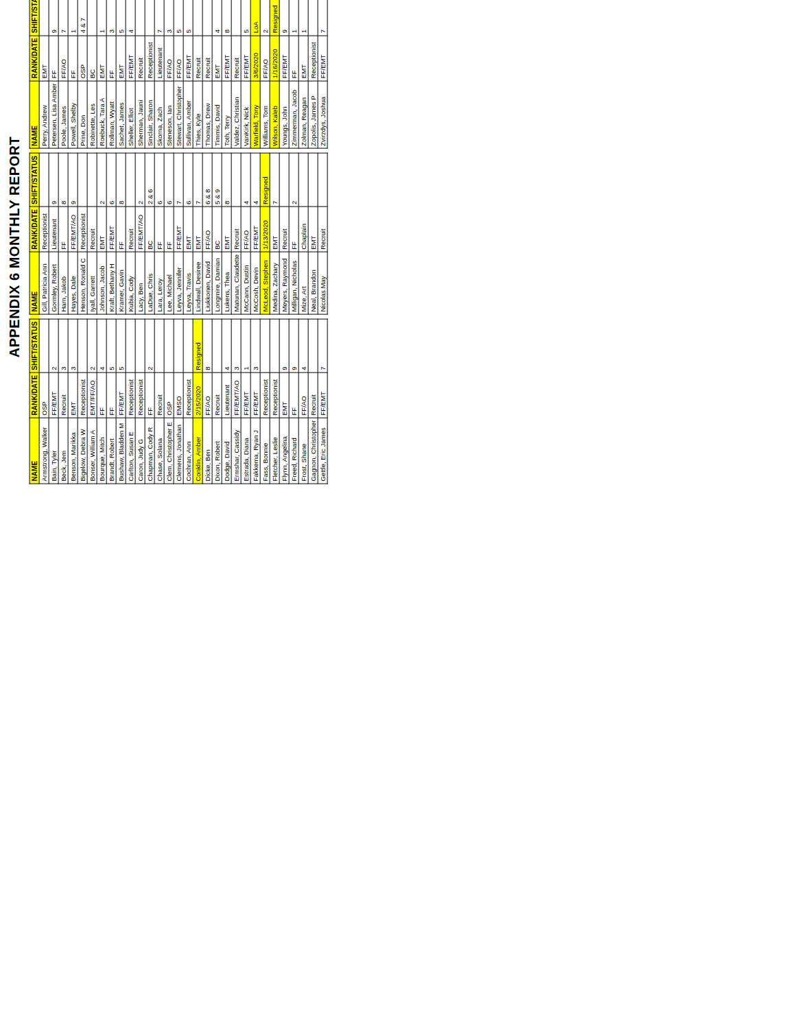APPENDIX 6 MONTHLY REPORT
| NAME | RANK/DATE | SHIFT/STATUS | | NAME | RANK/DATE | SHIFT/STATUS | | NAME | RANK/DATE | SHIFT/STATUS |
| --- | --- | --- | --- | --- | --- | --- | --- | --- | --- | --- |
| Armstrong, Walker | OSP | | | Gill, Patricia Ann | Receptionist | | | Perry, Andrew | EMT | |
| Bain, Tyler | FF/EMT | 2 | | Gormley, Robert | Lieutenant | 9 | | Petersen, Lisa Amber | FF | 9 |
| Beck, Jem | Recruit | 3 | | Harn, Jakob | FF | 8 | | Poole, James | FF/AO | 7 |
| Benson, Marikka | EMT | 3 | | Hayes, Dale | FF/EMT/AO | 9 | | Powell, Shelby | FF | 1 |
| Bigelow, Debra W | Receptionist | | | Henson, Ronald C | Receptionist | | | Prine, Don | OSP | 4 & 7 |
| Bonser, William A | EMT/FF/AO | 2 | | Iyall, Garrett | Recruit | | | Robinette, Les | BC | |
| Bourque, Mitch | FF | 4 | | Johnson, Jacob | EMT | 2 | | Roebuck, Tara A | EMT | 1 |
| Brandt, Robert | FF | 5 | | Kraft, Bethany H | FF/EMT | 6 | | Rollman, Wyatt | FF | 3 |
| Bushaw, Bladden M | FF/EMT | 5 | | Kramer, Gavin | FF | 8 | | Sachet, James | EMT | 5 |
| Carlton, Susan E | Receptionist | | | Kubia, Cody | Recruit | | | Sheller, Elliot | FF/EMT | 4 |
| Caron, Judy G | Receptionist | | | Lacy, Ben | FF/EMT/AO | 2 | | Sherman, Jauni | Recruit | |
| Chapman, Cody R | FF | 2 | | LaDue, Chris | BC | 2 & 6 | | Sinclair, Sharon | Receptionist | |
| Chase, Solana | Recruit | | | Lara, Leroy | FF | 6 | | Skorna, Zach | Lieutenant | 7 |
| Clem, Christopher E | OSP | | | Lee, Michael | FF | 6 | | Steneson, Ian | FF/AO | 3 |
| Clemens, Jonathan | EMSO | | | Leyva, Jennifer | FF/EMT | 7 | | Stewart, Christopher | FF/AO | 5 |
| Cochran, Ann | Receptionist | | | Leyva, Travis | EMT | 6 | | Sullivan, Amber | FF/EMT | 5 |
| Conklin, Amber | 2/15/2020 | Resigned | | Lindwall, Desiree | EMT | 7 | | Thies, Kyle | Recruit | |
| Dicke, Ben | FF/AO | 8 | | Liukkonen, David | FF/AO | 6 & 8 | | Thomas, Drew | Recruit | |
| Dixon, Robert | Recruit | | | Longmire, Damian | BC | 5 & 9 | | Timmis, David | EMT | 4 |
| Dodge, David | Lieutenant | 4 | | Lukens, Thea | EMT | 8 | | Toth, Terry | FF/EMT | 8 |
| Ermshar, Cassidy | FF/EMT/AO | 3 | | Matunan, Claudette | Recruit | | | Valdez, Christian | Recruit | |
| Estrada, Diana | FF/EMT | 1 | | McCann, Dustin | FF/AO | 4 | | VanKirk, Nick | FF/EMT | 5 |
| Fakkema, Ryan J | FF/EMT | 3 | | McCosh, Devin | FF/EMT | 4 | | Warfield, Tony | 3/6/2020 | LoA |
| Fass, Bonnie | Receptionist | | | McLeod, Stephen | 1/13/2020 | Resigned | | Williams, Tom | FF/AO | 2 |
| Fletcher, Leslie | Receptionist | | | Medina, Zachary | EMT | 7 | | Wilson, Kaleb | 1/16/2020 | Resigned |
| Flynn, Angelina | EMT | 9 | | Meyers, Raymond | Recruit | | | Youngs, John | FF/EMT | 9 |
| Freed, Richard | FF | 9 | | Milligan, Nicholas | FF | 2 | | Zimmerman, Jacob | FF | 1 |
| Frost, Shane | FF/AO | 4 | | Mize, Art | Chaplain | | | Zolman, Reagan | EMT | 1 |
| Gagnon, Christopher | Recruit | | | Neal, Brandon | EMT | | | Zopolis, James P | Receptionist | |
| Gettle, Eric James | FF/EMT | 7 | | Nicolas May | Recruit | | | Zvirzdys, Joshua | FF/EMT | 7 |